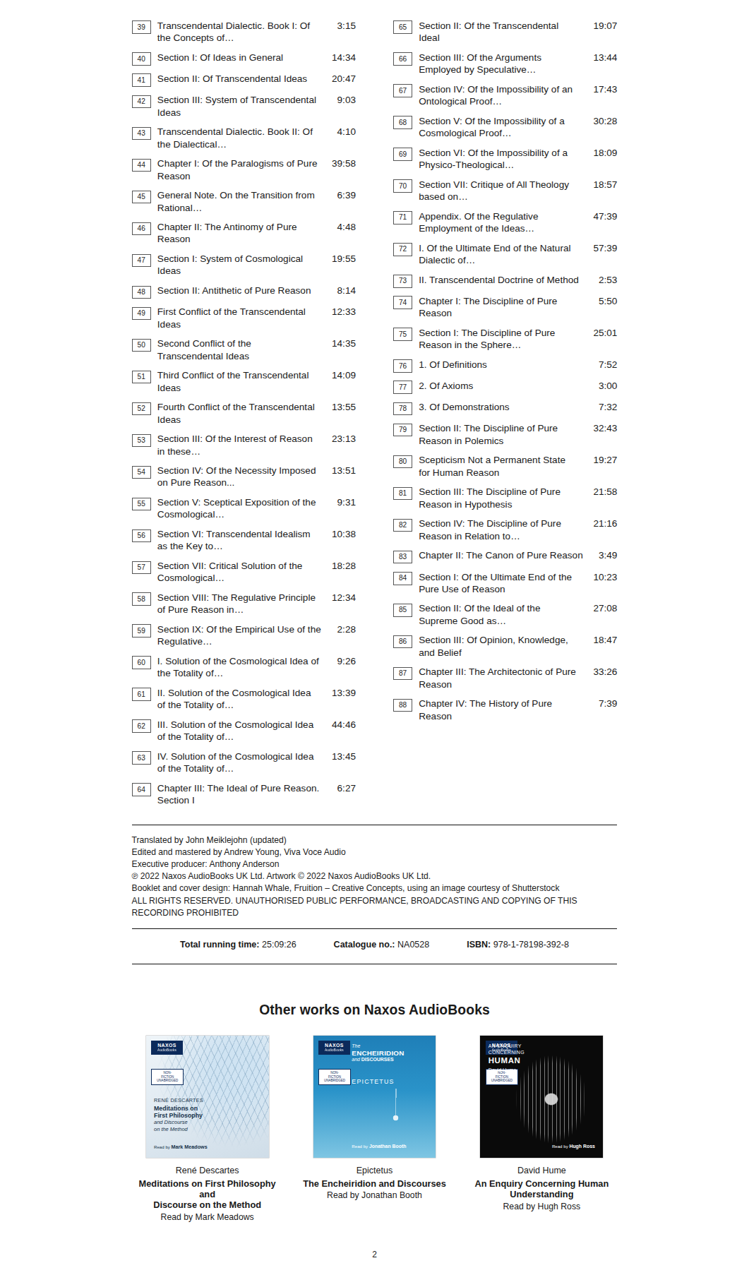39 Transcendental Dialectic. Book I: Of the Concepts of…3:15
40 Section I: Of Ideas in General 14:34
41 Section II: Of Transcendental Ideas 20:47
42 Section III: System of Transcendental Ideas 9:03
43 Transcendental Dialectic. Book II: Of the Dialectical…4:10
44 Chapter I: Of the Paralogisms of Pure Reason 39:58
45 General Note. On the Transition from Rational…6:39
46 Chapter II: The Antinomy of Pure Reason 4:48
47 Section I: System of Cosmological Ideas 19:55
48 Section II: Antithetic of Pure Reason 8:14
49 First Conflict of the Transcendental Ideas 12:33
50 Second Conflict of the Transcendental Ideas 14:35
51 Third Conflict of the Transcendental Ideas 14:09
52 Fourth Conflict of the Transcendental Ideas 13:55
53 Section III: Of the Interest of Reason in these…23:13
54 Section IV: Of the Necessity Imposed on Pure Reason... 13:51
55 Section V: Sceptical Exposition of the Cosmological…9:31
56 Section VI: Transcendental Idealism as the Key to…10:38
57 Section VII: Critical Solution of the Cosmological…18:28
58 Section VIII: The Regulative Principle of Pure Reason in…12:34
59 Section IX: Of the Empirical Use of the Regulative…2:28
60 I. Solution of the Cosmological Idea of the Totality of…9:26
61 II. Solution of the Cosmological Idea of the Totality of…13:39
62 III. Solution of the Cosmological Idea of the Totality of…44:46
63 IV. Solution of the Cosmological Idea of the Totality of…13:45
64 Chapter III: The Ideal of Pure Reason. Section I 6:27
65 Section II: Of the Transcendental Ideal 19:07
66 Section III: Of the Arguments Employed by Speculative…13:44
67 Section IV: Of the Impossibility of an Ontological Proof…17:43
68 Section V: Of the Impossibility of a Cosmological Proof…30:28
69 Section VI: Of the Impossibility of a Physico-Theological…18:09
70 Section VII: Critique of All Theology based on…18:57
71 Appendix. Of the Regulative Employment of the Ideas…47:39
72 I. Of the Ultimate End of the Natural Dialectic of…57:39
73 II. Transcendental Doctrine of Method 2:53
74 Chapter I: The Discipline of Pure Reason 5:50
75 Section I: The Discipline of Pure Reason in the Sphere…25:01
761. Of Definitions 7:52
772. Of Axioms 3:00
783. Of Demonstrations 7:32
79 Section II: The Discipline of Pure Reason in Polemics 32:43
80 Scepticism Not a Permanent State for Human Reason 19:27
81 Section III: The Discipline of Pure Reason in Hypothesis 21:58
82 Section IV: The Discipline of Pure Reason in Relation to…21:16
83 Chapter II: The Canon of Pure Reason 3:49
84 Section I: Of the Ultimate End of the Pure Use of Reason 10:23
85 Section II: Of the Ideal of the Supreme Good as…27:08
86 Section III: Of Opinion, Knowledge, and Belief 18:47
87 Chapter III: The Architectonic of Pure Reason 33:26
88 Chapter IV: The History of Pure Reason 7:39
Translated by John Meiklejohn (updated)
Edited and mastered by Andrew Young, Viva Voce Audio
Executive producer: Anthony Anderson
℗ 2022 Naxos AudioBooks UK Ltd. Artwork © 2022 Naxos AudioBooks UK Ltd.
Booklet and cover design: Hannah Whale, Fruition – Creative Concepts, using an image courtesy of Shutterstock
ALL RIGHTS RESERVED. UNAUTHORISED PUBLIC PERFORMANCE, BROADCASTING AND COPYING OF THIS RECORDING PROHIBITED
Total running time: 25:09:26 Catalogue no.: NA0528 ISBN: 978-1-78198-392-8
Other works on Naxos AudioBooks
NAXOS AudioBooks
NON-
FICTION
UNABRIDGED
RENÉ DESCARTES
Meditations on
First Philosophy
and Discourse
on the Method
Read by Mark Meadows
René Descartes
Meditations on First Philosophy and
Discourse on the Method
Read by Mark Meadows
NAXOS AudioBooks
NON-
FICTION
UNABRIDGED
The
ENCHEIRIDION
and DISCOURSES
EPICTETUS
Read by Jonathan Booth
Epictetus
The Encheiridion and Discourses
Read by Jonathan Booth
NAXOS AudioBooks
NON-
FICTION
UNABRIDGED
AN ENQUIRY
CONCERNING
HUMAN
David Hume
Read by Hugh Ross
David Hume
An Enquiry Concerning Human
Understanding
Read by Hugh Ross
2